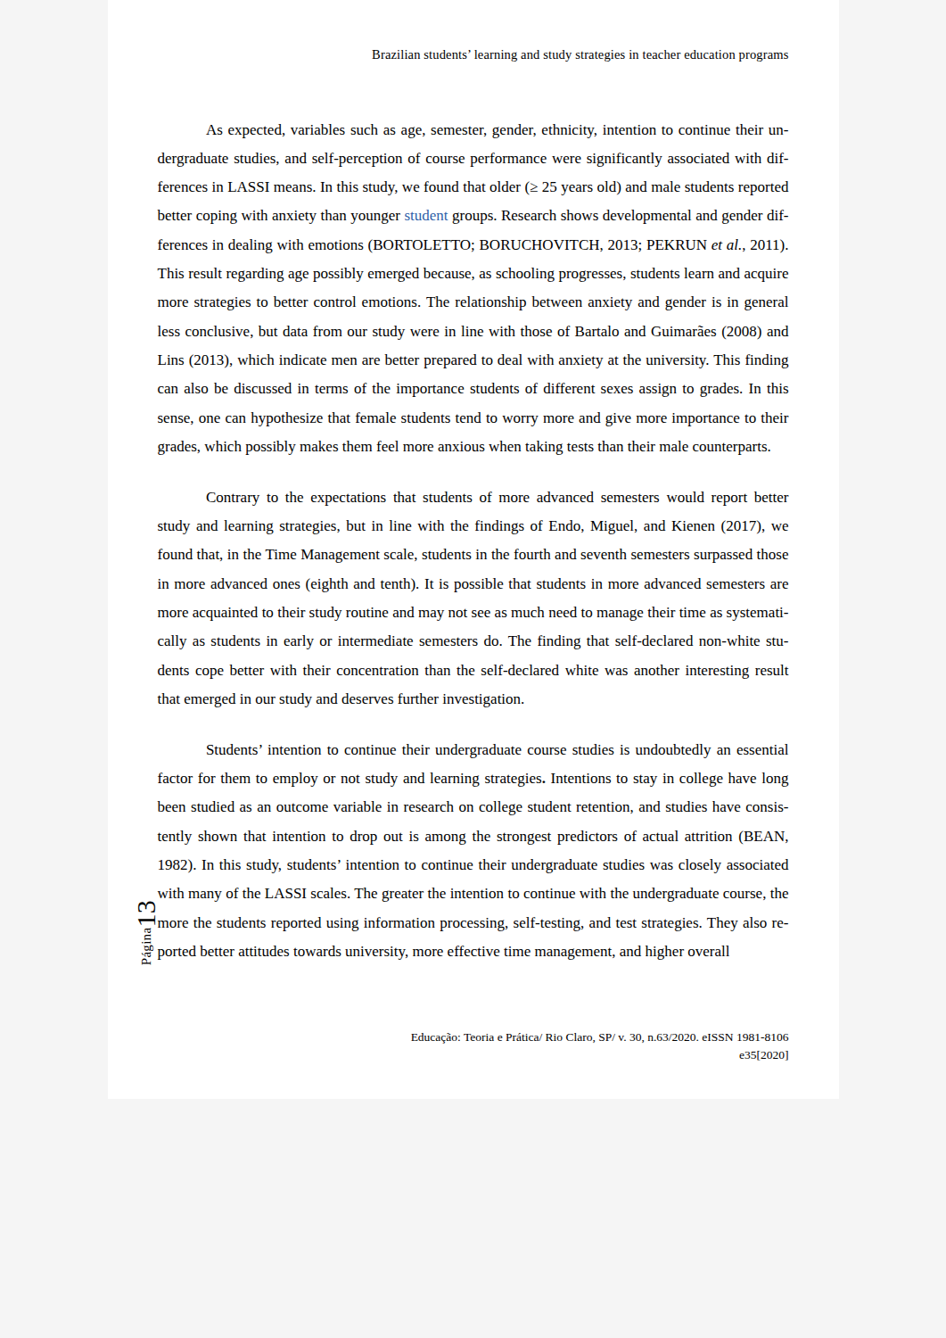Brazilian students’ learning and study strategies in teacher education programs
As expected, variables such as age, semester, gender, ethnicity, intention to continue their undergraduate studies, and self-perception of course performance were significantly associated with differences in LASSI means. In this study, we found that older (≥ 25 years old) and male students reported better coping with anxiety than younger student groups. Research shows developmental and gender differences in dealing with emotions (BORTOLETTO; BORUCHOVITCH, 2013; PEKRUN et al., 2011). This result regarding age possibly emerged because, as schooling progresses, students learn and acquire more strategies to better control emotions. The relationship between anxiety and gender is in general less conclusive, but data from our study were in line with those of Bartalo and Guimarães (2008) and Lins (2013), which indicate men are better prepared to deal with anxiety at the university. This finding can also be discussed in terms of the importance students of different sexes assign to grades. In this sense, one can hypothesize that female students tend to worry more and give more importance to their grades, which possibly makes them feel more anxious when taking tests than their male counterparts.
Contrary to the expectations that students of more advanced semesters would report better study and learning strategies, but in line with the findings of Endo, Miguel, and Kienen (2017), we found that, in the Time Management scale, students in the fourth and seventh semesters surpassed those in more advanced ones (eighth and tenth). It is possible that students in more advanced semesters are more acquainted to their study routine and may not see as much need to manage their time as systematically as students in early or intermediate semesters do. The finding that self-declared non-white students cope better with their concentration than the self-declared white was another interesting result that emerged in our study and deserves further investigation.
Students’ intention to continue their undergraduate course studies is undoubtedly an essential factor for them to employ or not study and learning strategies. Intentions to stay in college have long been studied as an outcome variable in research on college student retention, and studies have consistently shown that intention to drop out is among the strongest predictors of actual attrition (BEAN, 1982). In this study, students’ intention to continue their undergraduate studies was closely associated with many of the LASSI scales. The greater the intention to continue with the undergraduate course, the more the students reported using information processing, self-testing, and test strategies. They also reported better attitudes towards university, more effective time management, and higher overall
Página13
Educação: Teoria e Prática/ Rio Claro, SP/ v. 30, n.63/2020. eISSN 1981-8106
e35[2020]